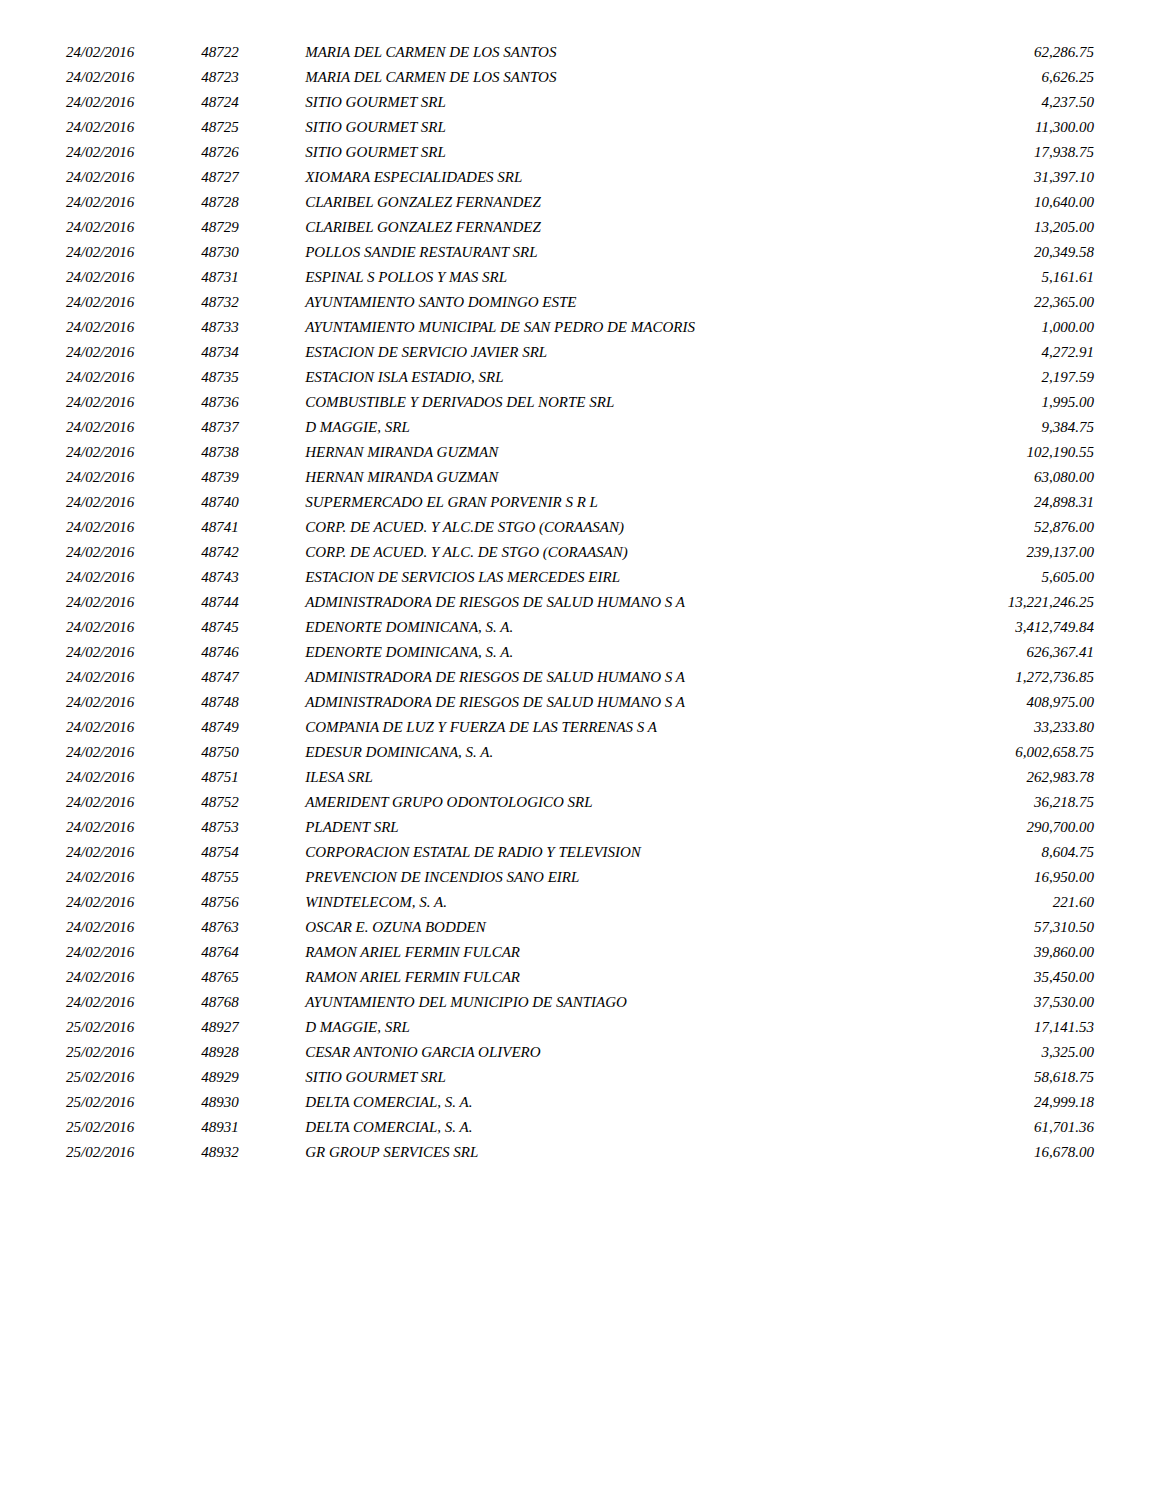| 24/02/2016 | 48722 | MARIA DEL CARMEN DE LOS SANTOS | 62,286.75 |
| 24/02/2016 | 48723 | MARIA DEL CARMEN DE LOS SANTOS | 6,626.25 |
| 24/02/2016 | 48724 | SITIO GOURMET SRL | 4,237.50 |
| 24/02/2016 | 48725 | SITIO GOURMET SRL | 11,300.00 |
| 24/02/2016 | 48726 | SITIO GOURMET SRL | 17,938.75 |
| 24/02/2016 | 48727 | XIOMARA ESPECIALIDADES SRL | 31,397.10 |
| 24/02/2016 | 48728 | CLARIBEL GONZALEZ FERNANDEZ | 10,640.00 |
| 24/02/2016 | 48729 | CLARIBEL GONZALEZ FERNANDEZ | 13,205.00 |
| 24/02/2016 | 48730 | POLLOS SANDIE RESTAURANT SRL | 20,349.58 |
| 24/02/2016 | 48731 | ESPINAL S POLLOS Y MAS SRL | 5,161.61 |
| 24/02/2016 | 48732 | AYUNTAMIENTO SANTO DOMINGO ESTE | 22,365.00 |
| 24/02/2016 | 48733 | AYUNTAMIENTO MUNICIPAL DE SAN PEDRO DE MACORIS | 1,000.00 |
| 24/02/2016 | 48734 | ESTACION DE SERVICIO JAVIER SRL | 4,272.91 |
| 24/02/2016 | 48735 | ESTACION ISLA ESTADIO, SRL | 2,197.59 |
| 24/02/2016 | 48736 | COMBUSTIBLE Y DERIVADOS DEL NORTE SRL | 1,995.00 |
| 24/02/2016 | 48737 | D MAGGIE, SRL | 9,384.75 |
| 24/02/2016 | 48738 | HERNAN MIRANDA GUZMAN | 102,190.55 |
| 24/02/2016 | 48739 | HERNAN MIRANDA GUZMAN | 63,080.00 |
| 24/02/2016 | 48740 | SUPERMERCADO EL GRAN PORVENIR S R L | 24,898.31 |
| 24/02/2016 | 48741 | CORP. DE ACUED. Y ALC.DE STGO (CORAASAN) | 52,876.00 |
| 24/02/2016 | 48742 | CORP. DE ACUED. Y ALC. DE STGO (CORAASAN) | 239,137.00 |
| 24/02/2016 | 48743 | ESTACION DE SERVICIOS LAS MERCEDES EIRL | 5,605.00 |
| 24/02/2016 | 48744 | ADMINISTRADORA DE RIESGOS DE SALUD HUMANO S A | 13,221,246.25 |
| 24/02/2016 | 48745 | EDENORTE DOMINICANA, S. A. | 3,412,749.84 |
| 24/02/2016 | 48746 | EDENORTE DOMINICANA, S. A. | 626,367.41 |
| 24/02/2016 | 48747 | ADMINISTRADORA DE RIESGOS DE SALUD HUMANO S A | 1,272,736.85 |
| 24/02/2016 | 48748 | ADMINISTRADORA DE RIESGOS DE SALUD HUMANO S A | 408,975.00 |
| 24/02/2016 | 48749 | COMPANIA DE LUZ Y FUERZA DE LAS TERRENAS S A | 33,233.80 |
| 24/02/2016 | 48750 | EDESUR DOMINICANA, S. A. | 6,002,658.75 |
| 24/02/2016 | 48751 | ILESA SRL | 262,983.78 |
| 24/02/2016 | 48752 | AMERIDENT GRUPO ODONTOLOGICO SRL | 36,218.75 |
| 24/02/2016 | 48753 | PLADENT SRL | 290,700.00 |
| 24/02/2016 | 48754 | CORPORACION ESTATAL DE RADIO Y TELEVISION | 8,604.75 |
| 24/02/2016 | 48755 | PREVENCION DE INCENDIOS SANO EIRL | 16,950.00 |
| 24/02/2016 | 48756 | WINDTELECOM, S. A. | 221.60 |
| 24/02/2016 | 48763 | OSCAR E. OZUNA BODDEN | 57,310.50 |
| 24/02/2016 | 48764 | RAMON ARIEL FERMIN FULCAR | 39,860.00 |
| 24/02/2016 | 48765 | RAMON ARIEL FERMIN FULCAR | 35,450.00 |
| 24/02/2016 | 48768 | AYUNTAMIENTO DEL MUNICIPIO DE SANTIAGO | 37,530.00 |
| 25/02/2016 | 48927 | D MAGGIE, SRL | 17,141.53 |
| 25/02/2016 | 48928 | CESAR ANTONIO GARCIA OLIVERO | 3,325.00 |
| 25/02/2016 | 48929 | SITIO GOURMET SRL | 58,618.75 |
| 25/02/2016 | 48930 | DELTA COMERCIAL, S. A. | 24,999.18 |
| 25/02/2016 | 48931 | DELTA COMERCIAL, S. A. | 61,701.36 |
| 25/02/2016 | 48932 | GR GROUP SERVICES SRL | 16,678.00 |